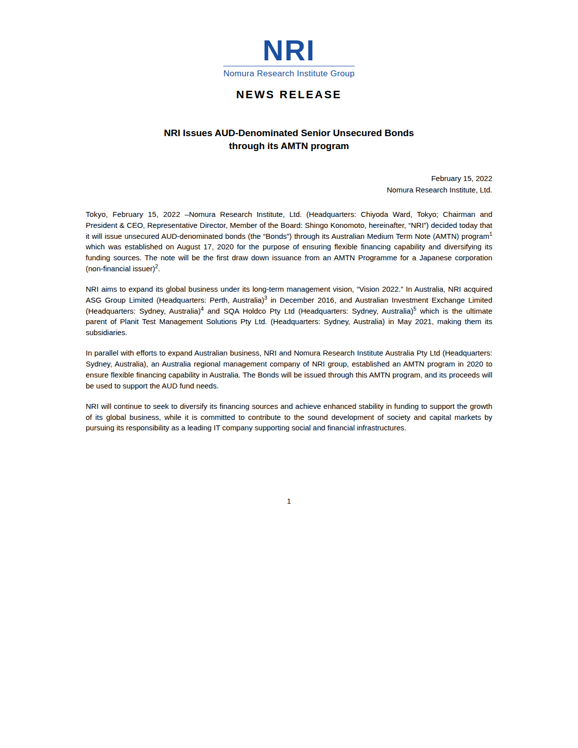NRI
Nomura Research Institute Group
NEWS RELEASE
NRI Issues AUD-Denominated Senior Unsecured Bonds
through its AMTN program
February 15, 2022
Nomura Research Institute, Ltd.
Tokyo, February 15, 2022 –Nomura Research Institute, Ltd. (Headquarters: Chiyoda Ward, Tokyo; Chairman and President & CEO, Representative Director, Member of the Board: Shingo Konomoto, hereinafter, “NRI”) decided today that it will issue unsecured AUD-denominated bonds (the “Bonds”) through its Australian Medium Term Note (AMTN) program1 which was established on August 17, 2020 for the purpose of ensuring flexible financing capability and diversifying its funding sources. The note will be the first draw down issuance from an AMTN Programme for a Japanese corporation (non-financial issuer)2.
NRI aims to expand its global business under its long-term management vision, “Vision 2022.” In Australia, NRI acquired ASG Group Limited (Headquarters: Perth, Australia)3 in December 2016, and Australian Investment Exchange Limited (Headquarters: Sydney, Australia)4 and SQA Holdco Pty Ltd (Headquarters: Sydney, Australia)5 which is the ultimate parent of Planit Test Management Solutions Pty Ltd. (Headquarters: Sydney, Australia) in May 2021, making them its subsidiaries.
In parallel with efforts to expand Australian business, NRI and Nomura Research Institute Australia Pty Ltd (Headquarters: Sydney, Australia), an Australia regional management company of NRI group, established an AMTN program in 2020 to ensure flexible financing capability in Australia. The Bonds will be issued through this AMTN program, and its proceeds will be used to support the AUD fund needs.
NRI will continue to seek to diversify its financing sources and achieve enhanced stability in funding to support the growth of its global business, while it is committed to contribute to the sound development of society and capital markets by pursuing its responsibility as a leading IT company supporting social and financial infrastructures.
1